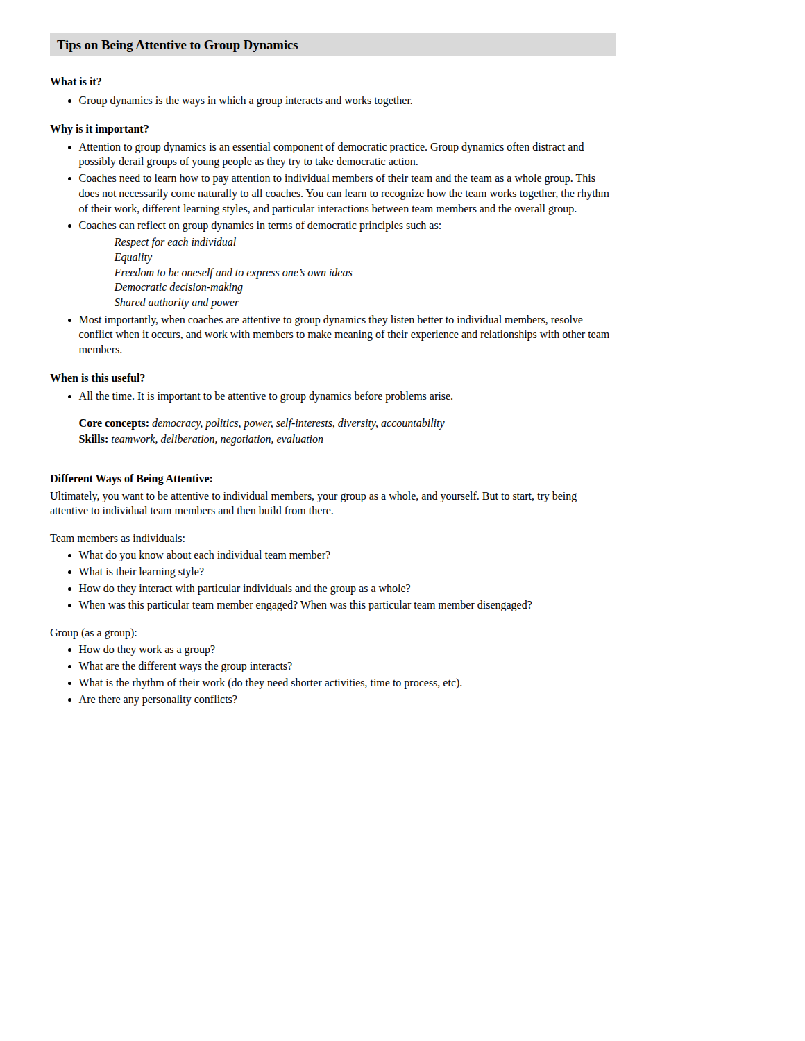Tips on Being Attentive to Group Dynamics
What is it?
Group dynamics is the ways in which a group interacts and works together.
Why is it important?
Attention to group dynamics is an essential component of democratic practice. Group dynamics often distract and possibly derail groups of young people as they try to take democratic action.
Coaches need to learn how to pay attention to individual members of their team and the team as a whole group. This does not necessarily come naturally to all coaches. You can learn to recognize how the team works together, the rhythm of their work, different learning styles, and particular interactions between team members and the overall group.
Coaches can reflect on group dynamics in terms of democratic principles such as:
Respect for each individual
Equality
Freedom to be oneself and to express one’s own ideas
Democratic decision-making
Shared authority and power
Most importantly, when coaches are attentive to group dynamics they listen better to individual members, resolve conflict when it occurs, and work with members to make meaning of their experience and relationships with other team members.
When is this useful?
All the time. It is important to be attentive to group dynamics before problems arise.
Core concepts: democracy, politics, power, self-interests, diversity, accountability
Skills: teamwork, deliberation, negotiation, evaluation
Different Ways of Being Attentive:
Ultimately, you want to be attentive to individual members, your group as a whole, and yourself. But to start, try being attentive to individual team members and then build from there.
Team members as individuals:
What do you know about each individual team member?
What is their learning style?
How do they interact with particular individuals and the group as a whole?
When was this particular team member engaged? When was this particular team member disengaged?
Group (as a group):
How do they work as a group?
What are the different ways the group interacts?
What is the rhythm of their work (do they need shorter activities, time to process, etc).
Are there any personality conflicts?